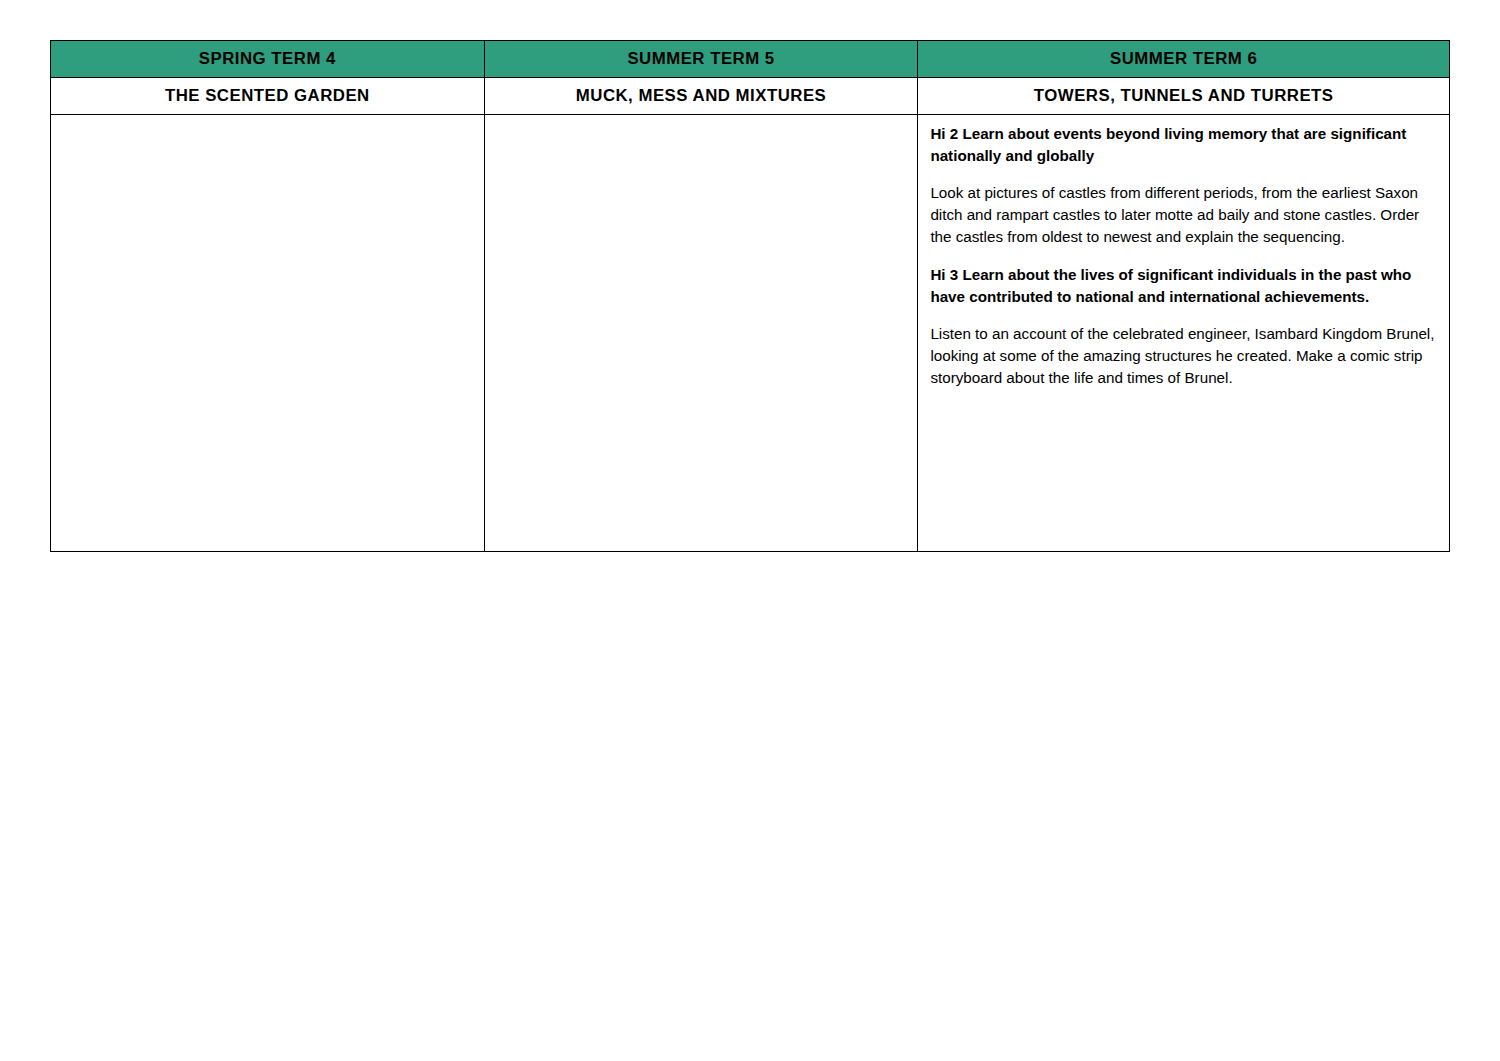| SPRING TERM 4 | SUMMER TERM 5 | SUMMER TERM 6 |
| --- | --- | --- |
| THE SCENTED GARDEN | MUCK, MESS AND MIXTURES | TOWERS, TUNNELS AND TURRETS |
| | | Hi 2 Learn about events beyond living memory that are significant nationally and globally Look at pictures of castles from different periods, from the earliest Saxon ditch and rampart castles to later motte ad baily and stone castles. Order the castles from oldest to newest and explain the sequencing. Hi 3 Learn about the lives of significant individuals in the past who have contributed to national and international achievements. Listen to an account of the celebrated engineer, Isambard Kingdom Brunel, looking at some of the amazing structures he created. Make a comic strip storyboard about the life and times of Brunel. |